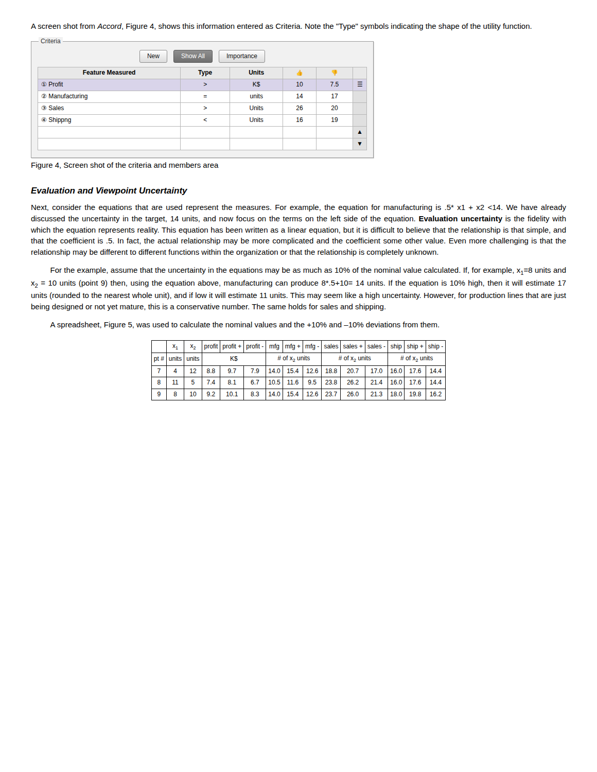A screen shot from Accord, Figure 4, shows this information entered as Criteria. Note the "Type" symbols indicating the shape of the utility function.
Criteria
New Show All Importance
| Feature Measured | Type | Units | 👍 | 👎 | |
| --- | --- | --- | --- | --- | --- |
| ① Profit | > | K$ | 10 | 7.5 | ☰ |
| ② Manufacturing | = | units | 14 | 17 | |
| ③ Sales | > | Units | 26 | 20 | |
| ④ Shippng | < | Units | 16 | 19 | |
| | | | | | ▲ |
| | | | | | ▼ |
Figure 4, Screen shot of the criteria and members area
Evaluation and Viewpoint Uncertainty
Next, consider the equations that are used represent the measures. For example, the equation for manufacturing is .5* x1 + x2 <14. We have already discussed the uncertainty in the target, 14 units, and now focus on the terms on the left side of the equation. Evaluation uncertainty is the fidelity with which the equation represents reality. This equation has been written as a linear equation, but it is difficult to believe that the relationship is that simple, and that the coefficient is .5. In fact, the actual relationship may be more complicated and the coefficient some other value. Even more challenging is that the relationship may be different to different functions within the organization or that the relationship is completely unknown.
For the example, assume that the uncertainty in the equations may be as much as 10% of the nominal value calculated. If, for example, x1=8 units and x2 = 10 units (point 9) then, using the equation above, manufacturing can produce 8*.5+10= 14 units. If the equation is 10% high, then it will estimate 17 units (rounded to the nearest whole unit), and if low it will estimate 11 units. This may seem like a high uncertainty. However, for production lines that are just being designed or not yet mature, this is a conservative number. The same holds for sales and shipping.
A spreadsheet, Figure 5, was used to calculate the nominal values and the +10% and –10% deviations from them.
| | x 1 | x 2 | profit | profit + | profit - | mfg | mfg + | mfg - | sales | sales + | sales - | ship | ship + | ship - |
| --- | --- | --- | --- | --- | --- | --- | --- | --- | --- | --- | --- | --- | --- | --- |
| pt # | units | units | K$ | # of x 2 units | # of x 2 units | # of x 2 units |
| 7 | 4 | 12 | 8.8 | 9.7 | 7.9 | 14.0 | 15.4 | 12.6 | 18.8 | 20.7 | 17.0 | 16.0 | 17.6 | 14.4 |
| 8 | 11 | 5 | 7.4 | 8.1 | 6.7 | 10.5 | 11.6 | 9.5 | 23.8 | 26.2 | 21.4 | 16.0 | 17.6 | 14.4 |
| 9 | 8 | 10 | 9.2 | 10.1 | 8.3 | 14.0 | 15.4 | 12.6 | 23.7 | 26.0 | 21.3 | 18.0 | 19.8 | 16.2 |